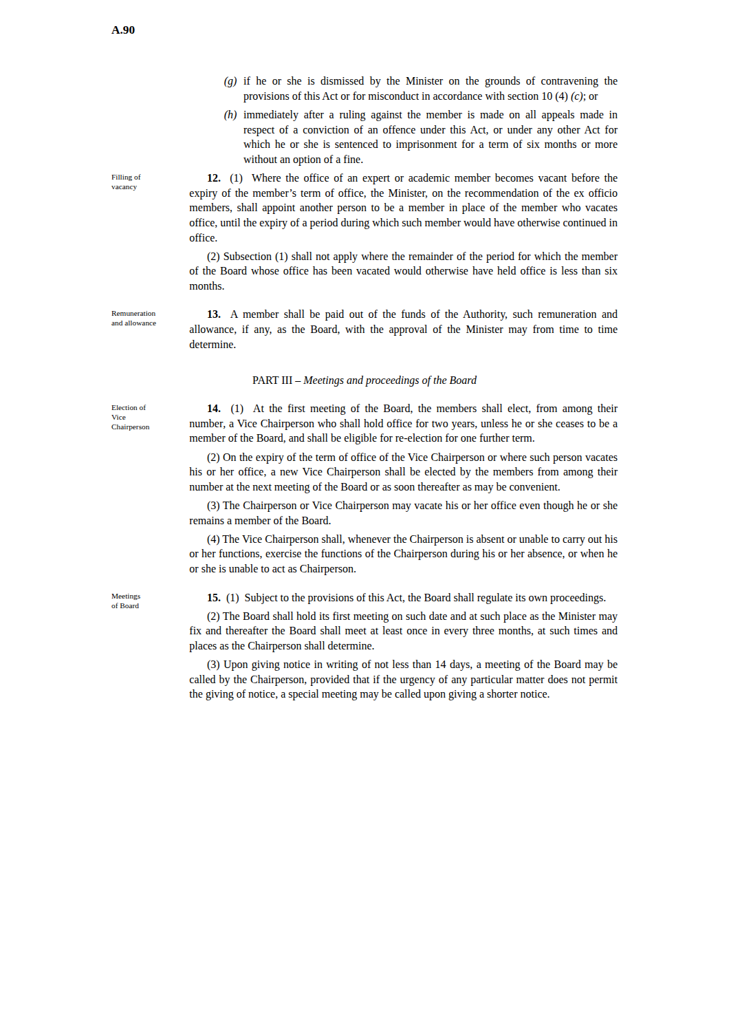A.90
(g)
if he or she is dismissed by the Minister on the grounds of contravening the provisions of this Act or for misconduct in accordance with section 10 (4) (c); or
(h)
immediately after a ruling against the member is made on all appeals made in respect of a conviction of an offence under this Act, or under any other Act for which he or she is sentenced to imprisonment for a term of six months or more without an option of a fine.
Filling of
vacancy
12. (1) Where the office of an expert or academic member becomes vacant before the expiry of the member’s term of office, the Minister, on the recommendation of the ex officio members, shall appoint another person to be a member in place of the member who vacates office, until the expiry of a period during which such member would have otherwise continued in office.
(2) Subsection (1) shall not apply where the remainder of the period for which the member of the Board whose office has been vacated would otherwise have held office is less than six months.
Remuneration
and allowance
13. A member shall be paid out of the funds of the Authority, such remuneration and allowance, if any, as the Board, with the approval of the Minister may from time to time determine.
PART III – Meetings and proceedings of the Board
Election of
Vice
Chairperson
14. (1) At the first meeting of the Board, the members shall elect, from among their number, a Vice Chairperson who shall hold office for two years, unless he or she ceases to be a member of the Board, and shall be eligible for re-election for one further term.
(2) On the expiry of the term of office of the Vice Chairperson or where such person vacates his or her office, a new Vice Chairperson shall be elected by the members from among their number at the next meeting of the Board or as soon thereafter as may be convenient.
(3) The Chairperson or Vice Chairperson may vacate his or her office even though he or she remains a member of the Board.
(4) The Vice Chairperson shall, whenever the Chairperson is absent or unable to carry out his or her functions, exercise the functions of the Chairperson during his or her absence, or when he or she is unable to act as Chairperson.
Meetings
of Board
15. (1) Subject to the provisions of this Act, the Board shall regulate its own proceedings.
(2) The Board shall hold its first meeting on such date and at such place as the Minister may fix and thereafter the Board shall meet at least once in every three months, at such times and places as the Chairperson shall determine.
(3) Upon giving notice in writing of not less than 14 days, a meeting of the Board may be called by the Chairperson, provided that if the urgency of any particular matter does not permit the giving of notice, a special meeting may be called upon giving a shorter notice.